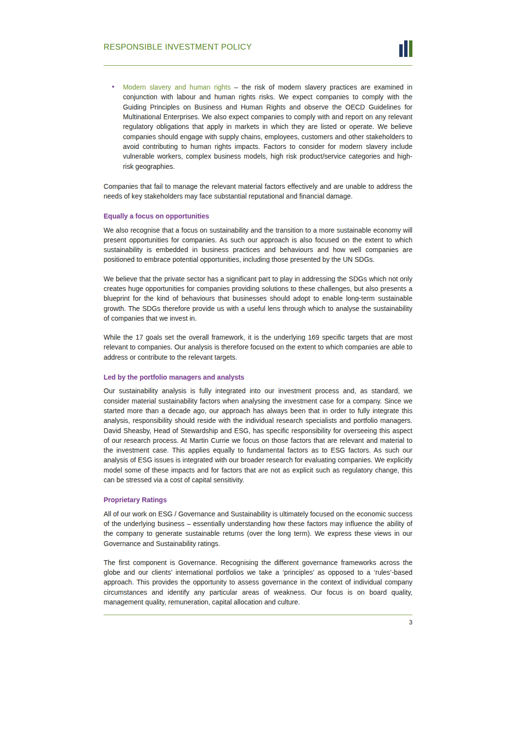Responsible Investment Policy
Modern slavery and human rights – the risk of modern slavery practices are examined in conjunction with labour and human rights risks. We expect companies to comply with the Guiding Principles on Business and Human Rights and observe the OECD Guidelines for Multinational Enterprises. We also expect companies to comply with and report on any relevant regulatory obligations that apply in markets in which they are listed or operate. We believe companies should engage with supply chains, employees, customers and other stakeholders to avoid contributing to human rights impacts. Factors to consider for modern slavery include vulnerable workers, complex business models, high risk product/service categories and high-risk geographies.
Companies that fail to manage the relevant material factors effectively and are unable to address the needs of key stakeholders may face substantial reputational and financial damage.
Equally a focus on opportunities
We also recognise that a focus on sustainability and the transition to a more sustainable economy will present opportunities for companies. As such our approach is also focused on the extent to which sustainability is embedded in business practices and behaviours and how well companies are positioned to embrace potential opportunities, including those presented by the UN SDGs.
We believe that the private sector has a significant part to play in addressing the SDGs which not only creates huge opportunities for companies providing solutions to these challenges, but also presents a blueprint for the kind of behaviours that businesses should adopt to enable long-term sustainable growth. The SDGs therefore provide us with a useful lens through which to analyse the sustainability of companies that we invest in.
While the 17 goals set the overall framework, it is the underlying 169 specific targets that are most relevant to companies. Our analysis is therefore focused on the extent to which companies are able to address or contribute to the relevant targets.
Led by the portfolio managers and analysts
Our sustainability analysis is fully integrated into our investment process and, as standard, we consider material sustainability factors when analysing the investment case for a company. Since we started more than a decade ago, our approach has always been that in order to fully integrate this analysis, responsibility should reside with the individual research specialists and portfolio managers. David Sheasby, Head of Stewardship and ESG, has specific responsibility for overseeing this aspect of our research process. At Martin Currie we focus on those factors that are relevant and material to the investment case. This applies equally to fundamental factors as to ESG factors. As such our analysis of ESG issues is integrated with our broader research for evaluating companies. We explicitly model some of these impacts and for factors that are not as explicit such as regulatory change, this can be stressed via a cost of capital sensitivity.
Proprietary Ratings
All of our work on ESG / Governance and Sustainability is ultimately focused on the economic success of the underlying business – essentially understanding how these factors may influence the ability of the company to generate sustainable returns (over the long term). We express these views in our Governance and Sustainability ratings.
The first component is Governance. Recognising the different governance frameworks across the globe and our clients’ international portfolios we take a ‘principles’ as opposed to a ‘rules’-based approach. This provides the opportunity to assess governance in the context of individual company circumstances and identify any particular areas of weakness. Our focus is on board quality, management quality, remuneration, capital allocation and culture.
3